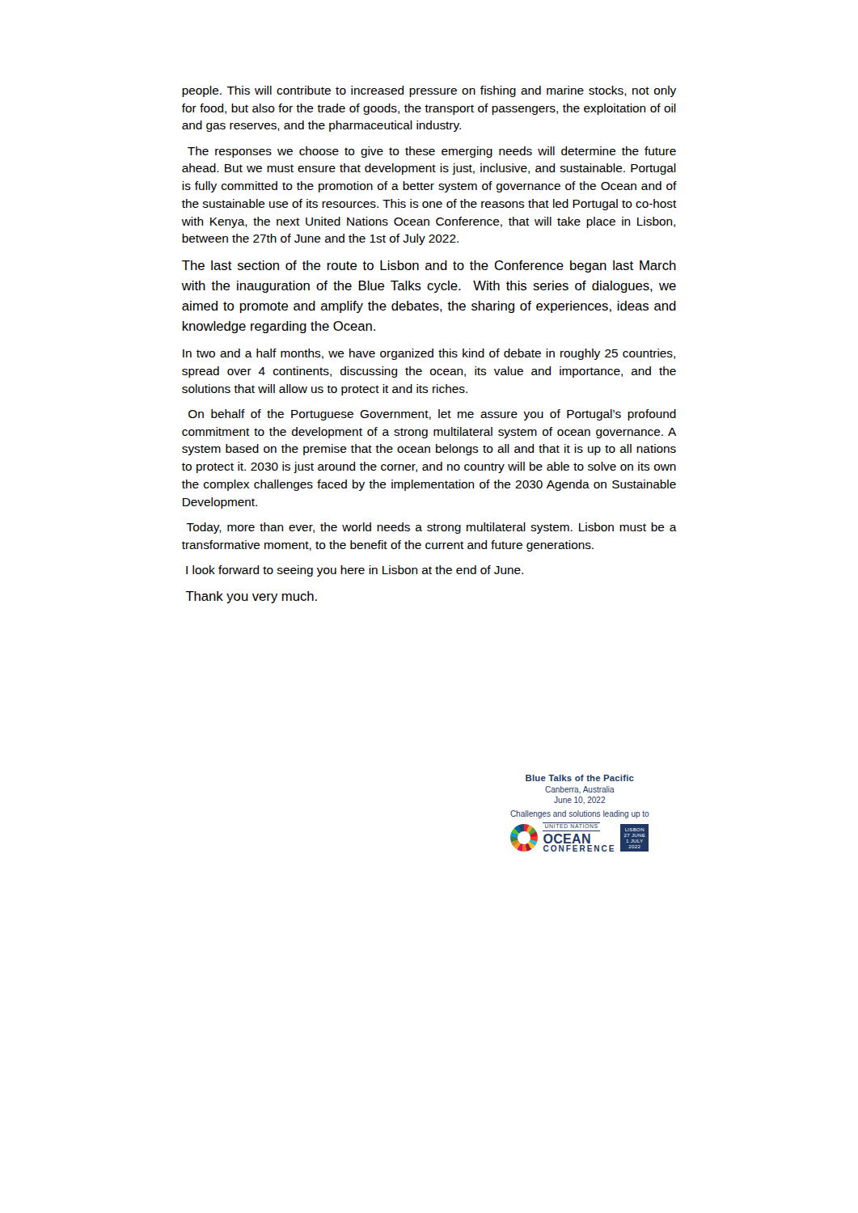people. This will contribute to increased pressure on fishing and marine stocks, not only for food, but also for the trade of goods, the transport of passengers, the exploitation of oil and gas reserves, and the pharmaceutical industry.
The responses we choose to give to these emerging needs will determine the future ahead. But we must ensure that development is just, inclusive, and sustainable. Portugal is fully committed to the promotion of a better system of governance of the Ocean and of the sustainable use of its resources. This is one of the reasons that led Portugal to co-host with Kenya, the next United Nations Ocean Conference, that will take place in Lisbon, between the 27th of June and the 1st of July 2022.
The last section of the route to Lisbon and to the Conference began last March with the inauguration of the Blue Talks cycle. With this series of dialogues, we aimed to promote and amplify the debates, the sharing of experiences, ideas and knowledge regarding the Ocean.
In two and a half months, we have organized this kind of debate in roughly 25 countries, spread over 4 continents, discussing the ocean, its value and importance, and the solutions that will allow us to protect it and its riches.
On behalf of the Portuguese Government, let me assure you of Portugal’s profound commitment to the development of a strong multilateral system of ocean governance. A system based on the premise that the ocean belongs to all and that it is up to all nations to protect it. 2030 is just around the corner, and no country will be able to solve on its own the complex challenges faced by the implementation of the 2030 Agenda on Sustainable Development.
Today, more than ever, the world needs a strong multilateral system. Lisbon must be a transformative moment, to the benefit of the current and future generations.
I look forward to seeing you here in Lisbon at the end of June.
Thank you very much.
Blue Talks of the Pacific
Canberra, Australia
June 10, 2022
Challenges and solutions leading up to
UNITED NATIONS
OCEAN
CONFERENCE
LISBON
27 JUNE
1 JULY
2022